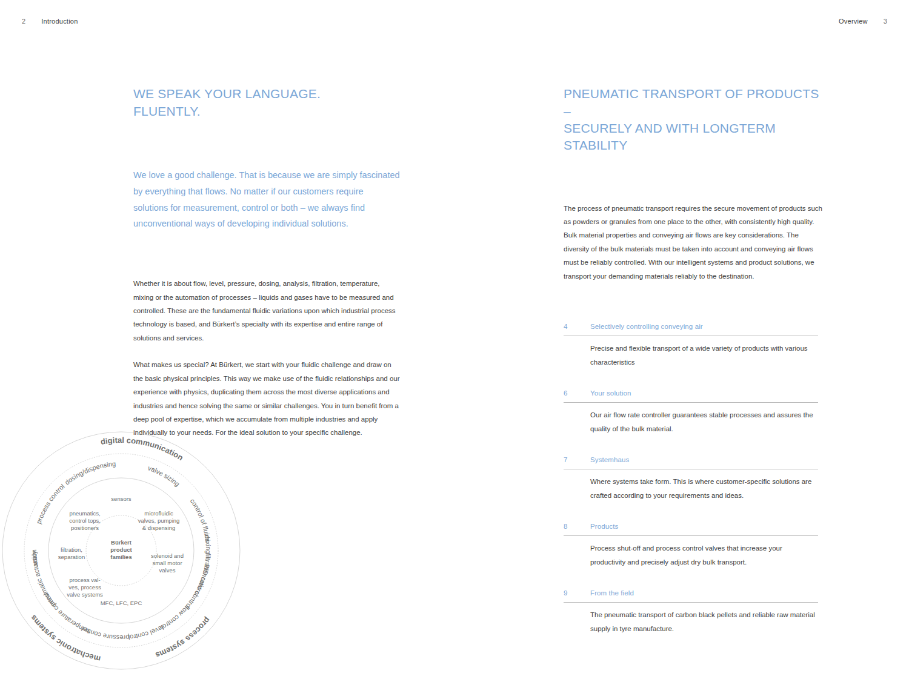2 Introduction
We speak your language.
Fluently.
We love a good challenge. That is because we are simply fascinated by everything that flows. No matter if our customers require solutions for measurement, control or both – we always find unconventional ways of developing individual solutions.
Whether it is about flow, level, pressure, dosing, analysis, filtration, temperature, mixing or the automation of processes – liquids and gases have to be measured and controlled. These are the fundamental fluidic variations upon which industrial process technology is based, and Bürkert’s specialty with its expertise and entire range of solutions and services.
What makes us special? At Bürkert, we start with your fluidic challenge and draw on the basic physical principles. This way we make use of the fluidic relationships and our experience with physics, duplicating them across the most diverse applications and industries and hence solving the same or similar challenges. You in turn benefit from a deep pool of expertise, which we accumulate from multiple industries and apply individually to your needs. For the ideal solution to your specific challenge.
process systems mechatronic systems digital communication ratio control flow control level control pressure control temperature control pneumatic actuation analytical control process control dosing/dispensing valve sizing control of fluids mixing filtration PID control sensors pneumatics, control tops, positioners microfluidic valves, pumping & dispensing filtration, separation solenoid and small motor valves process val- ves, process valve systems MFC, LFC, EPC Bürkert product families
Overview 3
Pneumatic transport of products –
securely and with longterm
stability
The process of pneumatic transport requires the secure movement of products such as powders or granules from one place to the other, with consistently high quality. Bulk material properties and conveying air flows are key considerations. The diversity of the bulk materials must be taken into account and conveying air flows must be reliably controlled. With our intelligent systems and product solutions, we transport your demanding materials reliably to the destination.
4 Selectively controlling conveying air
Precise and flexible transport of a wide variety of products with various characteristics
6 Your solution
Our air flow rate controller guarantees stable processes and assures the quality of the bulk material.
7 Systemhaus
Where systems take form. This is where customer-specific solutions are crafted according to your requirements and ideas.
8 Products
Process shut-off and process control valves that increase your productivity and precisely adjust dry bulk transport.
9 From the field
The pneumatic transport of carbon black pellets and reliable raw material supply in tyre manufacture.